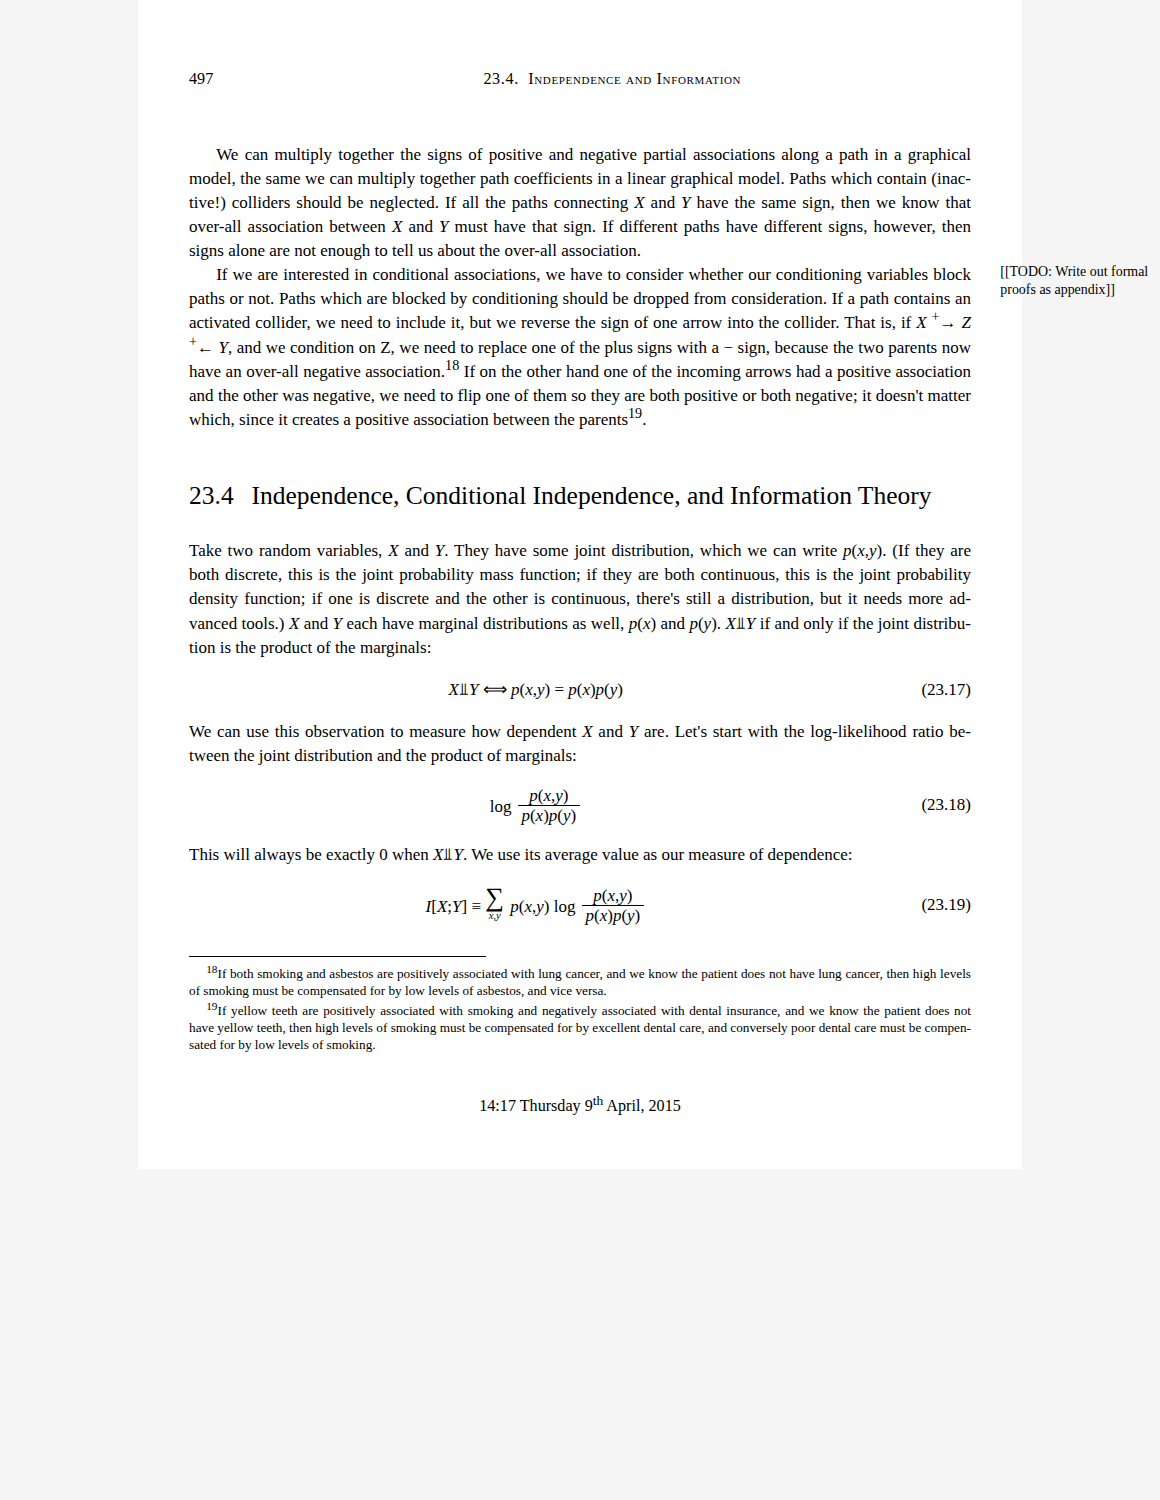497 23.4. Independence and Information
We can multiply together the signs of positive and negative partial associations along a path in a graphical model, the same we can multiply together path coefficients in a linear graphical model. Paths which contain (inactive!) colliders should be neglected. If all the paths connecting X and Y have the same sign, then we know that over-all association between X and Y must have that sign. If different paths have different signs, however, then signs alone are not enough to tell us about the over-all association.
[[TODO: Write out formal proofs as appendix]]
If we are interested in conditional associations, we have to consider whether our conditioning variables block paths or not. Paths which are blocked by conditioning should be dropped from consideration. If a path contains an activated collider, we need to include it, but we reverse the sign of one arrow into the collider. That is, if X +→ Z +← Y, and we condition on Z, we need to replace one of the plus signs with a − sign, because the two parents now have an over-all negative association.18 If on the other hand one of the incoming arrows had a positive association and the other was negative, we need to flip one of them so they are both positive or both negative; it doesn't matter which, since it creates a positive association between the parents19.
23.4 Independence, Conditional Independence, and Information Theory
Take two random variables, X and Y. They have some joint distribution, which we can write p(x,y). (If they are both discrete, this is the joint probability mass function; if they are both continuous, this is the joint probability density function; if one is discrete and the other is continuous, there's still a distribution, but it needs more advanced tools.) X and Y each have marginal distributions as well, p(x) and p(y). X⫫Y if and only if the joint distribution is the product of the marginals:
X⫫Y ⟺ p(x,y) = p(x)p(y) (23.17)
We can use this observation to measure how dependent X and Y are. Let's start with the log-likelihood ratio between the joint distribution and the product of marginals:
log p(x,y) p(x)p(y) (23.18)
This will always be exactly 0 when X⫫Y. We use its average value as our measure of dependence:
I[X;Y] ≡ ∑x,y p(x,y) log p(x,y) p(x)p(y) (23.19)
18If both smoking and asbestos are positively associated with lung cancer, and we know the patient does not have lung cancer, then high levels of smoking must be compensated for by low levels of asbestos, and vice versa.
19If yellow teeth are positively associated with smoking and negatively associated with dental insurance, and we know the patient does not have yellow teeth, then high levels of smoking must be compensated for by excellent dental care, and conversely poor dental care must be compensated for by low levels of smoking.
14:17 Thursday 9th April, 2015